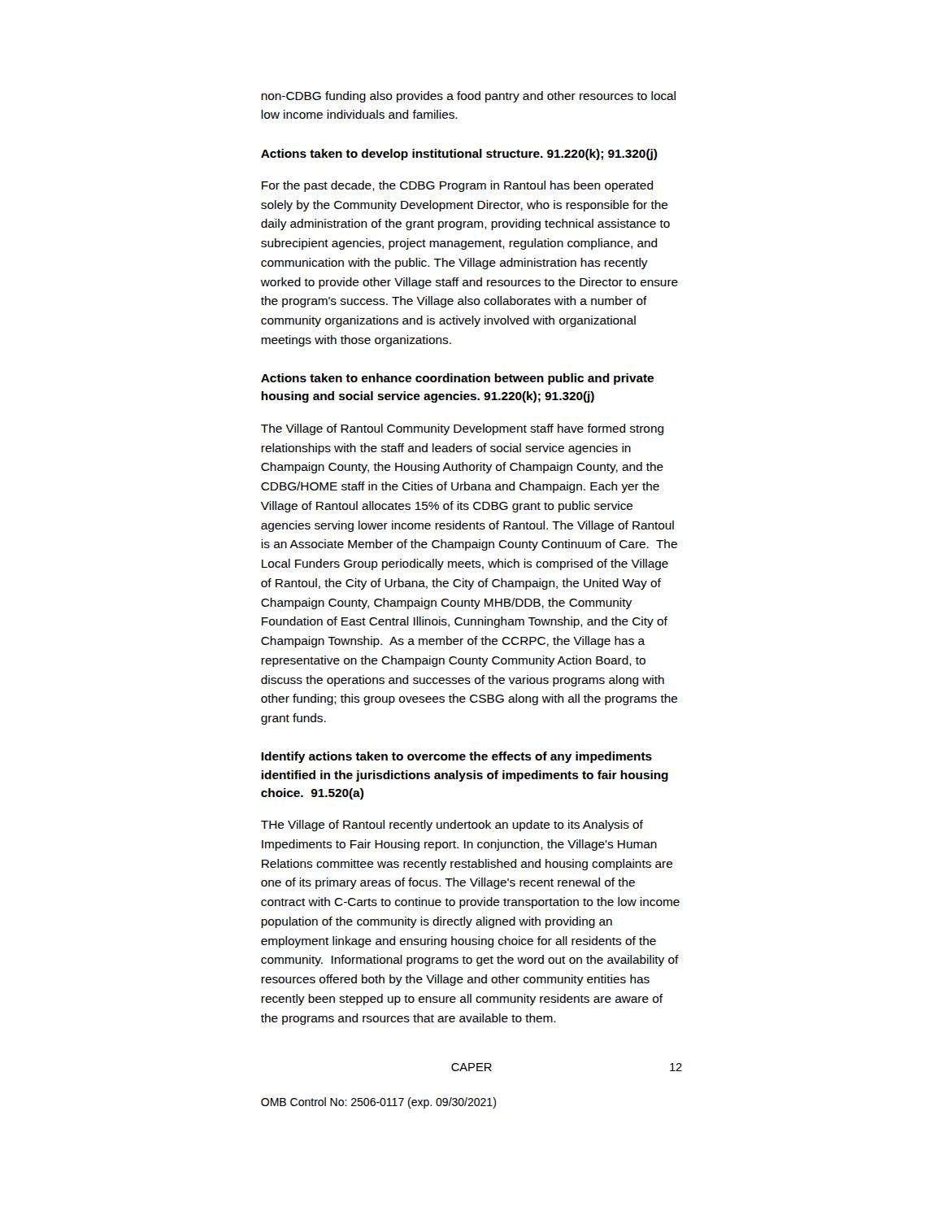non-CDBG funding also provides a food pantry and other resources to local low income individuals and families.
Actions taken to develop institutional structure. 91.220(k); 91.320(j)
For the past decade, the CDBG Program in Rantoul has been operated solely by the Community Development Director, who is responsible for the daily administration of the grant program, providing technical assistance to subrecipient agencies, project management, regulation compliance, and communication with the public. The Village administration has recently worked to provide other Village staff and resources to the Director to ensure the program's success. The Village also collaborates with a number of community organizations and is actively involved with organizational meetings with those organizations.
Actions taken to enhance coordination between public and private housing and social service agencies. 91.220(k); 91.320(j)
The Village of Rantoul Community Development staff have formed strong relationships with the staff and leaders of social service agencies in Champaign County, the Housing Authority of Champaign County, and the CDBG/HOME staff in the Cities of Urbana and Champaign. Each yer the Village of Rantoul allocates 15% of its CDBG grant to public service agencies serving lower income residents of Rantoul. The Village of Rantoul is an Associate Member of the Champaign County Continuum of Care. The Local Funders Group periodically meets, which is comprised of the Village of Rantoul, the City of Urbana, the City of Champaign, the United Way of Champaign County, Champaign County MHB/DDB, the Community Foundation of East Central Illinois, Cunningham Township, and the City of Champaign Township. As a member of the CCRPC, the Village has a representative on the Champaign County Community Action Board, to discuss the operations and successes of the various programs along with other funding; this group ovesees the CSBG along with all the programs the grant funds.
Identify actions taken to overcome the effects of any impediments identified in the jurisdictions analysis of impediments to fair housing choice. 91.520(a)
THe Village of Rantoul recently undertook an update to its Analysis of Impediments to Fair Housing report. In conjunction, the Village's Human Relations committee was recently restablished and housing complaints are one of its primary areas of focus. The Village's recent renewal of the contract with C-Carts to continue to provide transportation to the low income population of the community is directly aligned with providing an employment linkage and ensuring housing choice for all residents of the community. Informational programs to get the word out on the availability of resources offered both by the Village and other community entities has recently been stepped up to ensure all community residents are aware of the programs and rsources that are available to them.
CAPER 12
OMB Control No: 2506-0117 (exp. 09/30/2021)